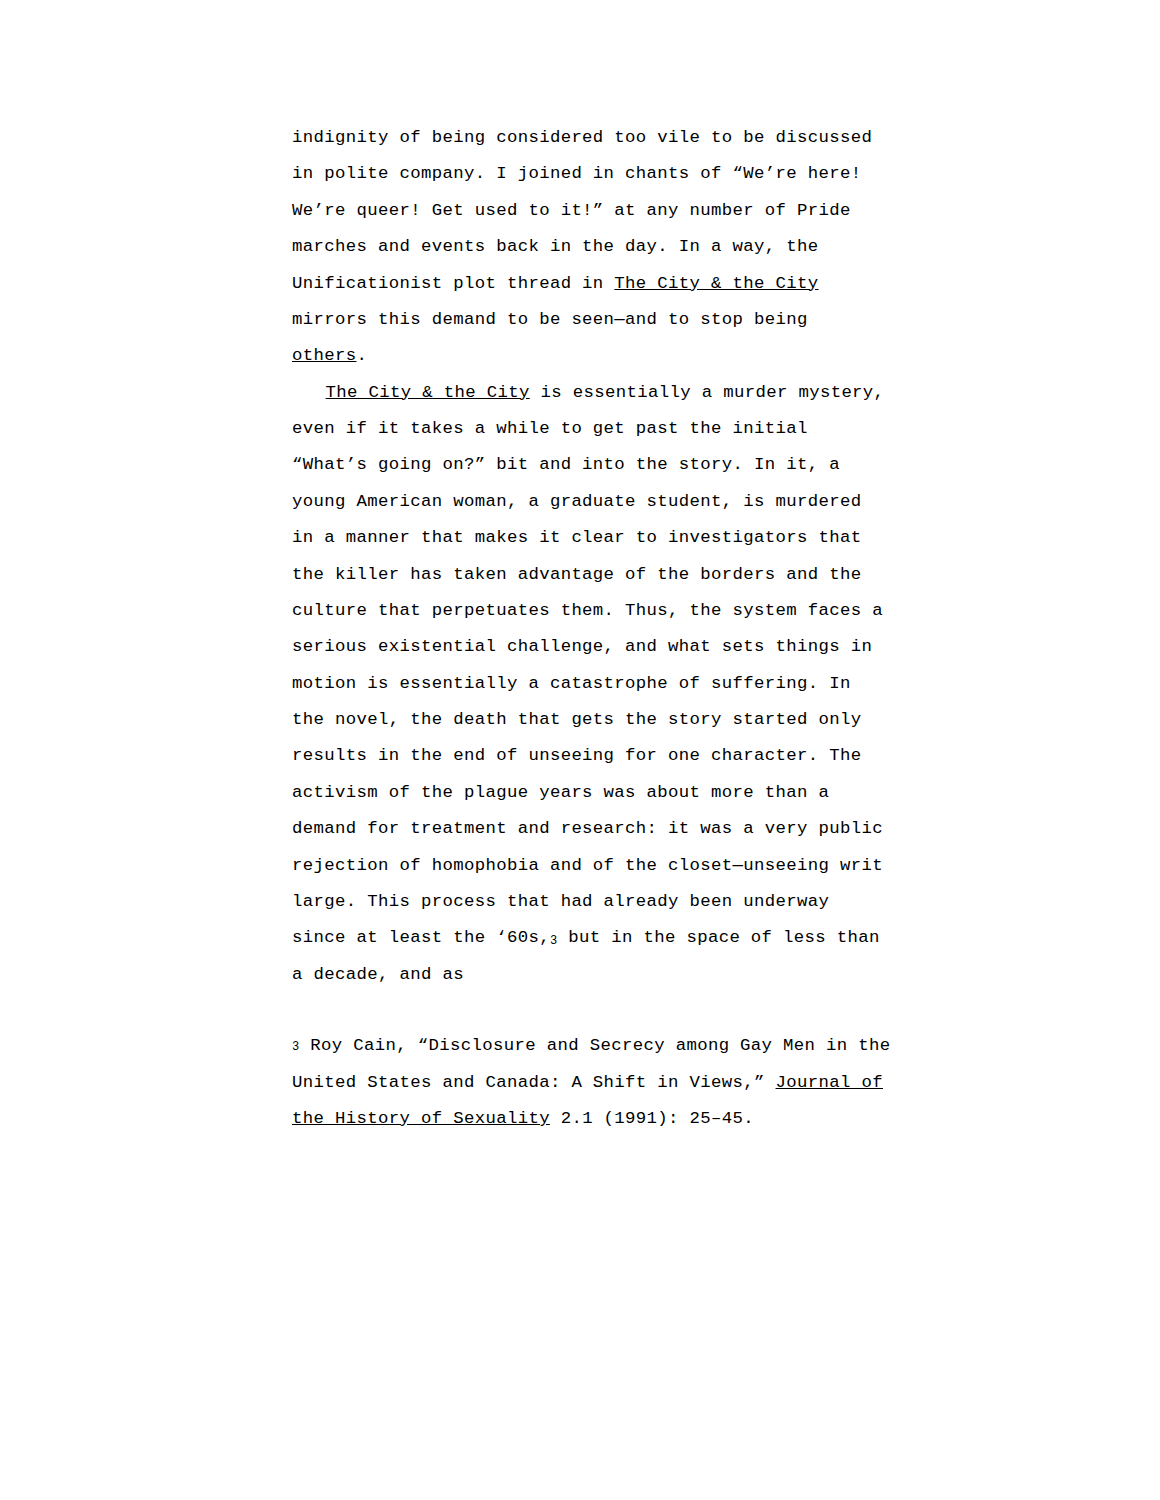indignity of being considered too vile to be discussed in polite company. I joined in chants of “We’re here! We’re queer! Get used to it!” at any number of Pride marches and events back in the day. In a way, the Unificationist plot thread in The City & the City mirrors this demand to be seen—and to stop being others.
The City & the City is essentially a murder mystery, even if it takes a while to get past the initial “What’s going on?” bit and into the story. In it, a young American woman, a graduate student, is murdered in a manner that makes it clear to investigators that the killer has taken advantage of the borders and the culture that perpetuates them. Thus, the system faces a serious existential challenge, and what sets things in motion is essentially a catastrophe of suffering. In the novel, the death that gets the story started only results in the end of unseeing for one character. The activism of the plague years was about more than a demand for treatment and research: it was a very public rejection of homophobia and of the closet—unseeing writ large. This process that had already been underway since at least the ‘60s,3 but in the space of less than a decade, and as
3 Roy Cain, “Disclosure and Secrecy among Gay Men in the United States and Canada: A Shift in Views,” Journal of the History of Sexuality 2.1 (1991): 25–45.